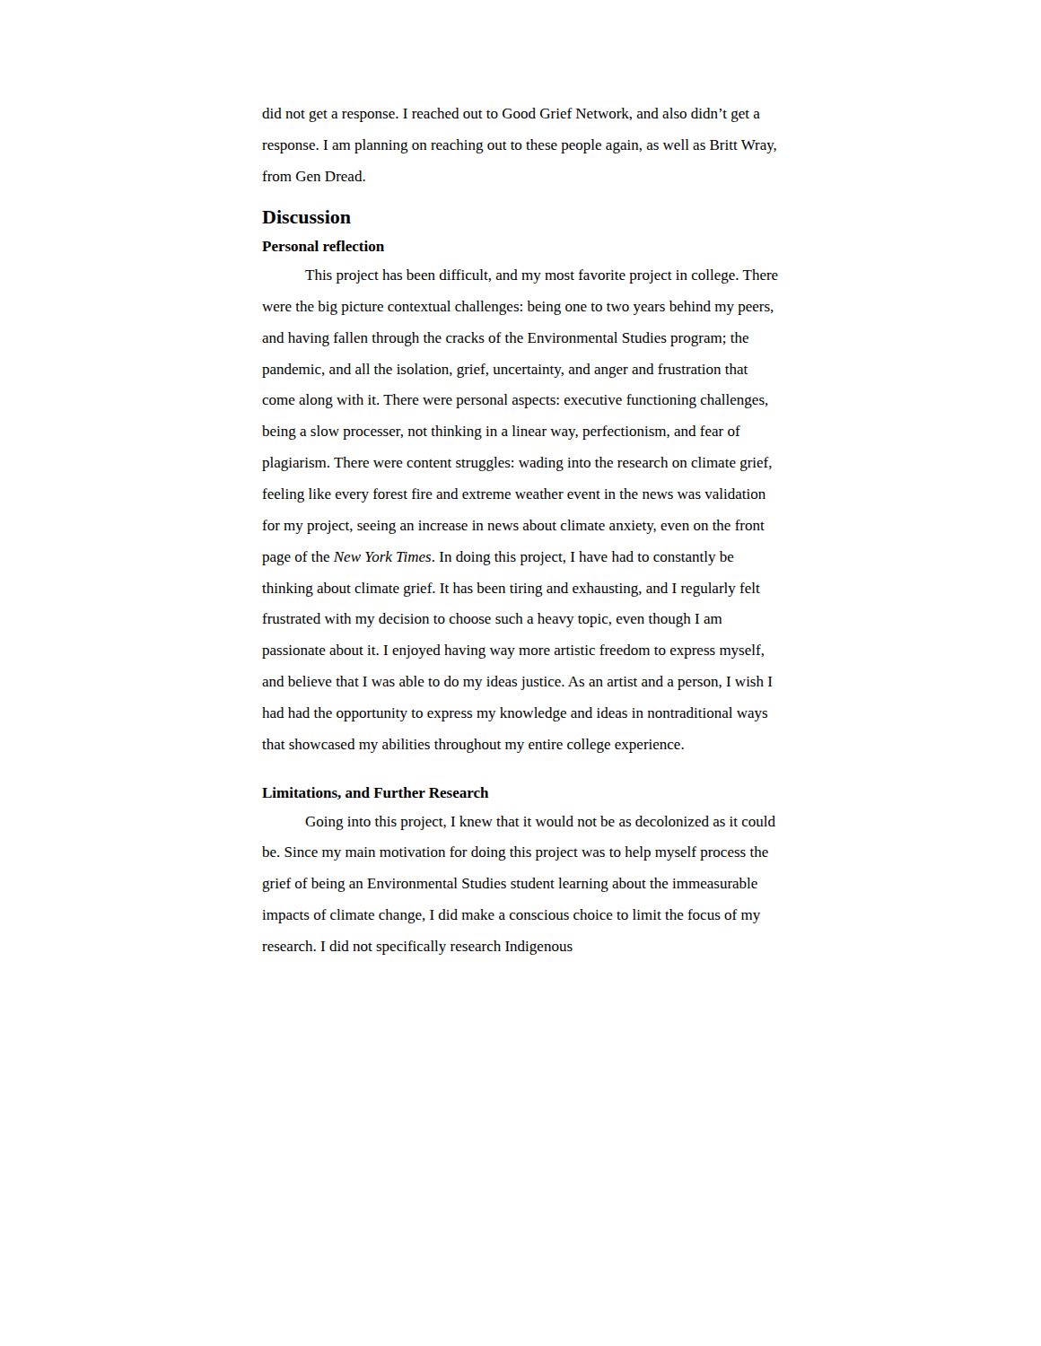did not get a response. I reached out to Good Grief Network, and also didn’t get a response. I am planning on reaching out to these people again, as well as Britt Wray, from Gen Dread.
Discussion
Personal reflection
This project has been difficult, and my most favorite project in college. There were the big picture contextual challenges: being one to two years behind my peers, and having fallen through the cracks of the Environmental Studies program; the pandemic, and all the isolation, grief, uncertainty, and anger and frustration that come along with it. There were personal aspects: executive functioning challenges, being a slow processer, not thinking in a linear way, perfectionism, and fear of plagiarism. There were content struggles: wading into the research on climate grief, feeling like every forest fire and extreme weather event in the news was validation for my project, seeing an increase in news about climate anxiety, even on the front page of the New York Times. In doing this project, I have had to constantly be thinking about climate grief. It has been tiring and exhausting, and I regularly felt frustrated with my decision to choose such a heavy topic, even though I am passionate about it. I enjoyed having way more artistic freedom to express myself, and believe that I was able to do my ideas justice. As an artist and a person, I wish I had had the opportunity to express my knowledge and ideas in nontraditional ways that showcased my abilities throughout my entire college experience.
Limitations, and Further Research
Going into this project, I knew that it would not be as decolonized as it could be. Since my main motivation for doing this project was to help myself process the grief of being an Environmental Studies student learning about the immeasurable impacts of climate change, I did make a conscious choice to limit the focus of my research. I did not specifically research Indigenous